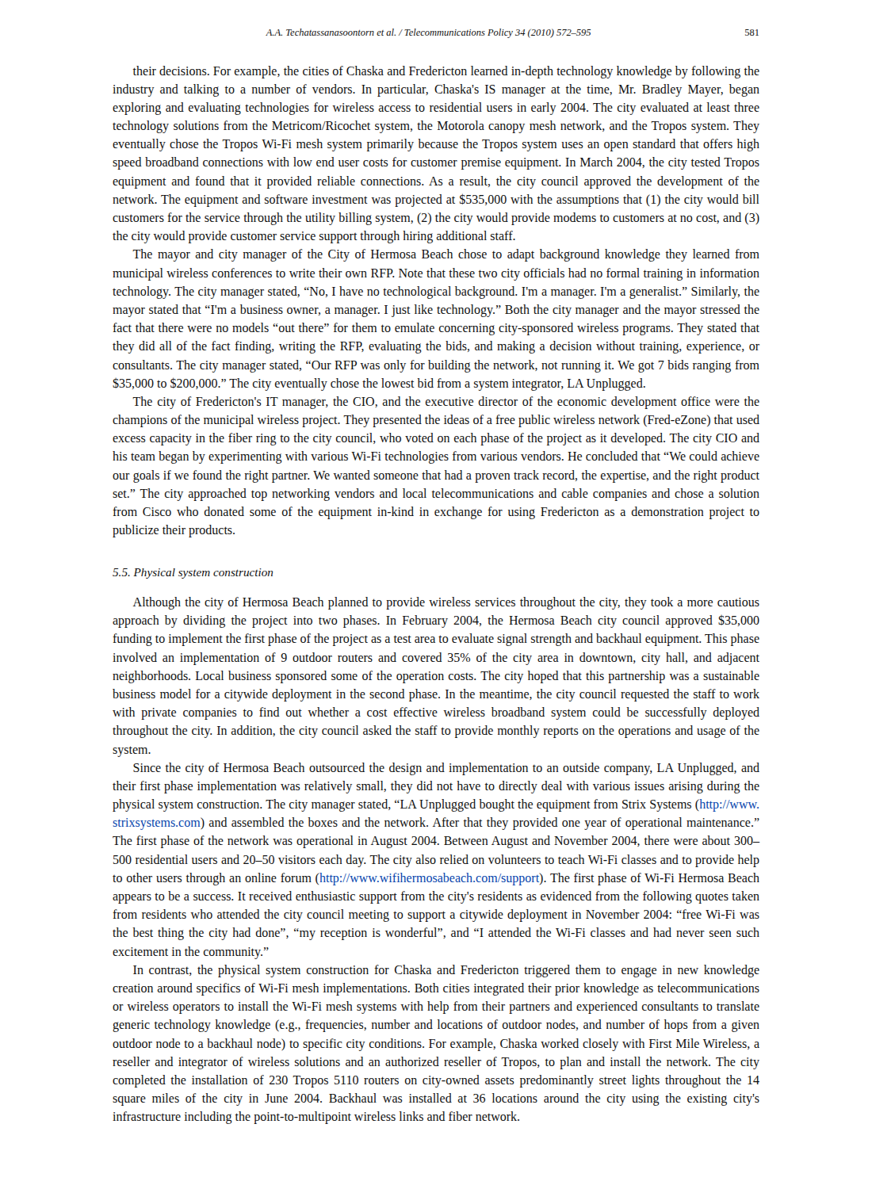A.A. Techatassanasoontorn et al. / Telecommunications Policy 34 (2010) 572–595 581
their decisions. For example, the cities of Chaska and Fredericton learned in-depth technology knowledge by following the industry and talking to a number of vendors. In particular, Chaska's IS manager at the time, Mr. Bradley Mayer, began exploring and evaluating technologies for wireless access to residential users in early 2004. The city evaluated at least three technology solutions from the Metricom/Ricochet system, the Motorola canopy mesh network, and the Tropos system. They eventually chose the Tropos Wi-Fi mesh system primarily because the Tropos system uses an open standard that offers high speed broadband connections with low end user costs for customer premise equipment. In March 2004, the city tested Tropos equipment and found that it provided reliable connections. As a result, the city council approved the development of the network. The equipment and software investment was projected at $535,000 with the assumptions that (1) the city would bill customers for the service through the utility billing system, (2) the city would provide modems to customers at no cost, and (3) the city would provide customer service support through hiring additional staff.
The mayor and city manager of the City of Hermosa Beach chose to adapt background knowledge they learned from municipal wireless conferences to write their own RFP. Note that these two city officials had no formal training in information technology. The city manager stated, “No, I have no technological background. I'm a manager. I'm a generalist.” Similarly, the mayor stated that “I'm a business owner, a manager. I just like technology.” Both the city manager and the mayor stressed the fact that there were no models “out there” for them to emulate concerning city-sponsored wireless programs. They stated that they did all of the fact finding, writing the RFP, evaluating the bids, and making a decision without training, experience, or consultants. The city manager stated, “Our RFP was only for building the network, not running it. We got 7 bids ranging from $35,000 to $200,000.” The city eventually chose the lowest bid from a system integrator, LA Unplugged.
The city of Fredericton's IT manager, the CIO, and the executive director of the economic development office were the champions of the municipal wireless project. They presented the ideas of a free public wireless network (Fred-eZone) that used excess capacity in the fiber ring to the city council, who voted on each phase of the project as it developed. The city CIO and his team began by experimenting with various Wi-Fi technologies from various vendors. He concluded that “We could achieve our goals if we found the right partner. We wanted someone that had a proven track record, the expertise, and the right product set.” The city approached top networking vendors and local telecommunications and cable companies and chose a solution from Cisco who donated some of the equipment in-kind in exchange for using Fredericton as a demonstration project to publicize their products.
5.5. Physical system construction
Although the city of Hermosa Beach planned to provide wireless services throughout the city, they took a more cautious approach by dividing the project into two phases. In February 2004, the Hermosa Beach city council approved $35,000 funding to implement the first phase of the project as a test area to evaluate signal strength and backhaul equipment. This phase involved an implementation of 9 outdoor routers and covered 35% of the city area in downtown, city hall, and adjacent neighborhoods. Local business sponsored some of the operation costs. The city hoped that this partnership was a sustainable business model for a citywide deployment in the second phase. In the meantime, the city council requested the staff to work with private companies to find out whether a cost effective wireless broadband system could be successfully deployed throughout the city. In addition, the city council asked the staff to provide monthly reports on the operations and usage of the system.
Since the city of Hermosa Beach outsourced the design and implementation to an outside company, LA Unplugged, and their first phase implementation was relatively small, they did not have to directly deal with various issues arising during the physical system construction. The city manager stated, “LA Unplugged bought the equipment from Strix Systems (http://www.strixsystems.com) and assembled the boxes and the network. After that they provided one year of operational maintenance.” The first phase of the network was operational in August 2004. Between August and November 2004, there were about 300–500 residential users and 20–50 visitors each day. The city also relied on volunteers to teach Wi-Fi classes and to provide help to other users through an online forum (http://www.wifihermosabeach.com/support). The first phase of Wi-Fi Hermosa Beach appears to be a success. It received enthusiastic support from the city's residents as evidenced from the following quotes taken from residents who attended the city council meeting to support a citywide deployment in November 2004: “free Wi-Fi was the best thing the city had done”, “my reception is wonderful”, and “I attended the Wi-Fi classes and had never seen such excitement in the community.”
In contrast, the physical system construction for Chaska and Fredericton triggered them to engage in new knowledge creation around specifics of Wi-Fi mesh implementations. Both cities integrated their prior knowledge as telecommunications or wireless operators to install the Wi-Fi mesh systems with help from their partners and experienced consultants to translate generic technology knowledge (e.g., frequencies, number and locations of outdoor nodes, and number of hops from a given outdoor node to a backhaul node) to specific city conditions. For example, Chaska worked closely with First Mile Wireless, a reseller and integrator of wireless solutions and an authorized reseller of Tropos, to plan and install the network. The city completed the installation of 230 Tropos 5110 routers on city-owned assets predominantly street lights throughout the 14 square miles of the city in June 2004. Backhaul was installed at 36 locations around the city using the existing city's infrastructure including the point-to-multipoint wireless links and fiber network.